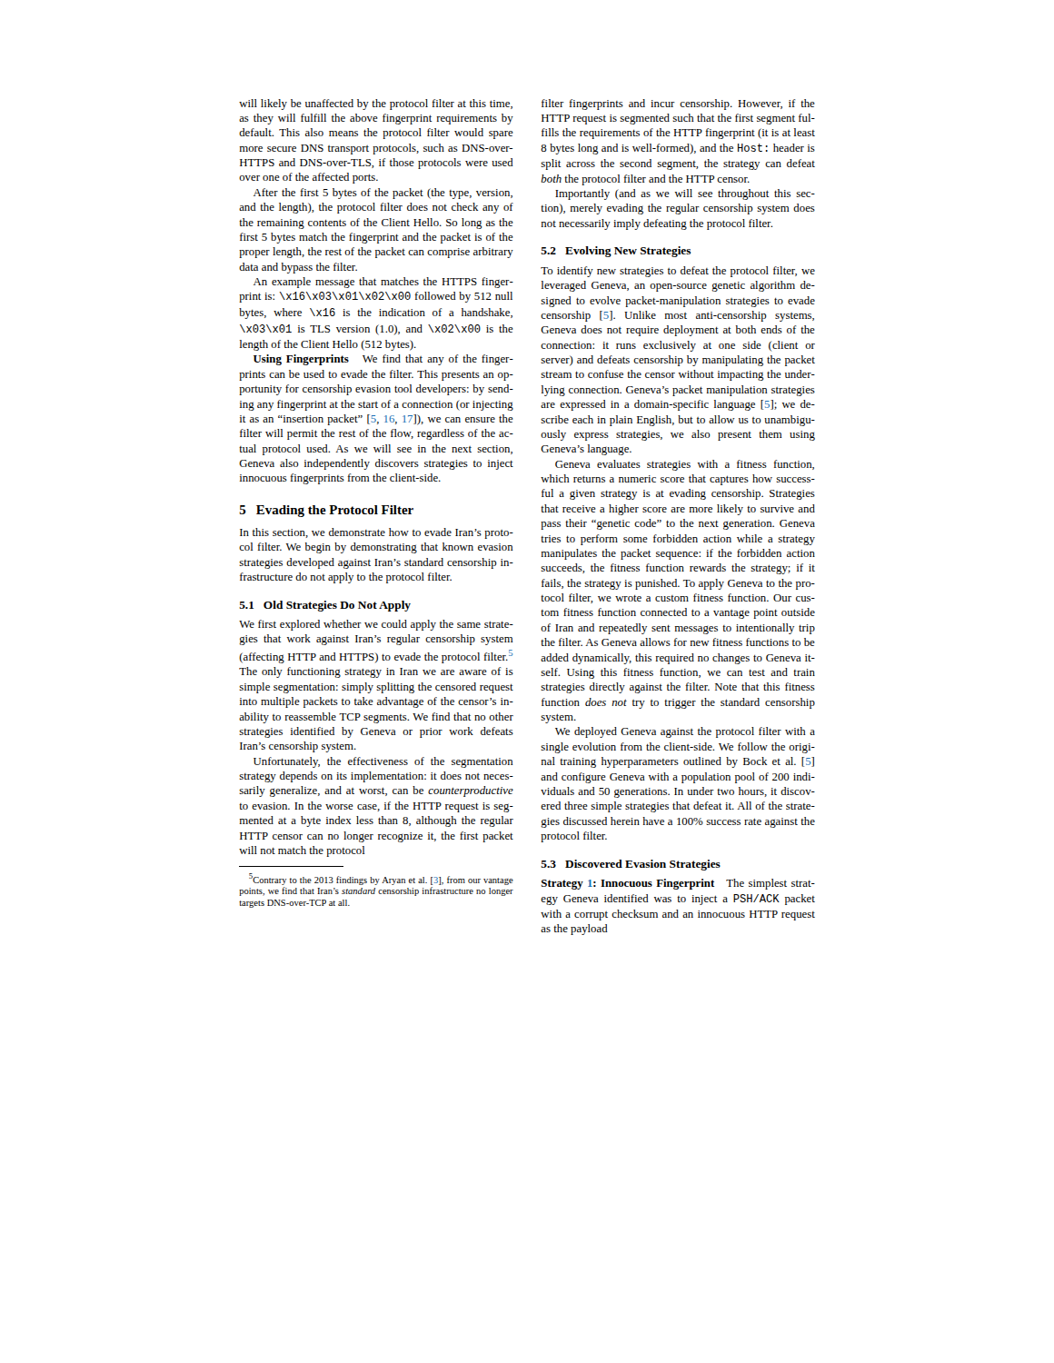will likely be unaffected by the protocol filter at this time, as they will fulfill the above fingerprint requirements by default. This also means the protocol filter would spare more secure DNS transport protocols, such as DNS-over-HTTPS and DNS-over-TLS, if those protocols were used over one of the affected ports.
After the first 5 bytes of the packet (the type, version, and the length), the protocol filter does not check any of the remaining contents of the Client Hello. So long as the first 5 bytes match the fingerprint and the packet is of the proper length, the rest of the packet can comprise arbitrary data and bypass the filter.
An example message that matches the HTTPS fingerprint is: \x16\x03\x01\x02\x00 followed by 512 null bytes, where \x16 is the indication of a handshake, \x03\x01 is TLS version (1.0), and \x02\x00 is the length of the Client Hello (512 bytes).
Using Fingerprints We find that any of the fingerprints can be used to evade the filter. This presents an opportunity for censorship evasion tool developers: by sending any fingerprint at the start of a connection (or injecting it as an “insertion packet” [5, 16, 17]), we can ensure the filter will permit the rest of the flow, regardless of the actual protocol used. As we will see in the next section, Geneva also independently discovers strategies to inject innocuous fingerprints from the client-side.
5 Evading the Protocol Filter
In this section, we demonstrate how to evade Iran’s protocol filter. We begin by demonstrating that known evasion strategies developed against Iran’s standard censorship infrastructure do not apply to the protocol filter.
5.1 Old Strategies Do Not Apply
We first explored whether we could apply the same strategies that work against Iran’s regular censorship system (affecting HTTP and HTTPS) to evade the protocol filter.5 The only functioning strategy in Iran we are aware of is simple segmentation: simply splitting the censored request into multiple packets to take advantage of the censor’s inability to reassemble TCP segments. We find that no other strategies identified by Geneva or prior work defeats Iran’s censorship system.
Unfortunately, the effectiveness of the segmentation strategy depends on its implementation: it does not necessarily generalize, and at worst, can be counterproductive to evasion. In the worse case, if the HTTP request is segmented at a byte index less than 8, although the regular HTTP censor can no longer recognize it, the first packet will not match the protocol
5Contrary to the 2013 findings by Aryan et al. [3], from our vantage points, we find that Iran’s standard censorship infrastructure no longer targets DNS-over-TCP at all.
filter fingerprints and incur censorship. However, if the HTTP request is segmented such that the first segment fulfills the requirements of the HTTP fingerprint (it is at least 8 bytes long and is well-formed), and the Host: header is split across the second segment, the strategy can defeat both the protocol filter and the HTTP censor.
Importantly (and as we will see throughout this section), merely evading the regular censorship system does not necessarily imply defeating the protocol filter.
5.2 Evolving New Strategies
To identify new strategies to defeat the protocol filter, we leveraged Geneva, an open-source genetic algorithm designed to evolve packet-manipulation strategies to evade censorship [5]. Unlike most anti-censorship systems, Geneva does not require deployment at both ends of the connection: it runs exclusively at one side (client or server) and defeats censorship by manipulating the packet stream to confuse the censor without impacting the underlying connection. Geneva’s packet manipulation strategies are expressed in a domain-specific language [5]; we describe each in plain English, but to allow us to unambiguously express strategies, we also present them using Geneva’s language.
Geneva evaluates strategies with a fitness function, which returns a numeric score that captures how successful a given strategy is at evading censorship. Strategies that receive a higher score are more likely to survive and pass their “genetic code” to the next generation. Geneva tries to perform some forbidden action while a strategy manipulates the packet sequence: if the forbidden action succeeds, the fitness function rewards the strategy; if it fails, the strategy is punished. To apply Geneva to the protocol filter, we wrote a custom fitness function. Our custom fitness function connected to a vantage point outside of Iran and repeatedly sent messages to intentionally trip the filter. As Geneva allows for new fitness functions to be added dynamically, this required no changes to Geneva itself. Using this fitness function, we can test and train strategies directly against the filter. Note that this fitness function does not try to trigger the standard censorship system.
We deployed Geneva against the protocol filter with a single evolution from the client-side. We follow the original training hyperparameters outlined by Bock et al. [5] and configure Geneva with a population pool of 200 individuals and 50 generations. In under two hours, it discovered three simple strategies that defeat it. All of the strategies discussed herein have a 100% success rate against the protocol filter.
5.3 Discovered Evasion Strategies
Strategy 1: Innocuous Fingerprint The simplest strategy Geneva identified was to inject a PSH/ACK packet with a corrupt checksum and an innocuous HTTP request as the payload